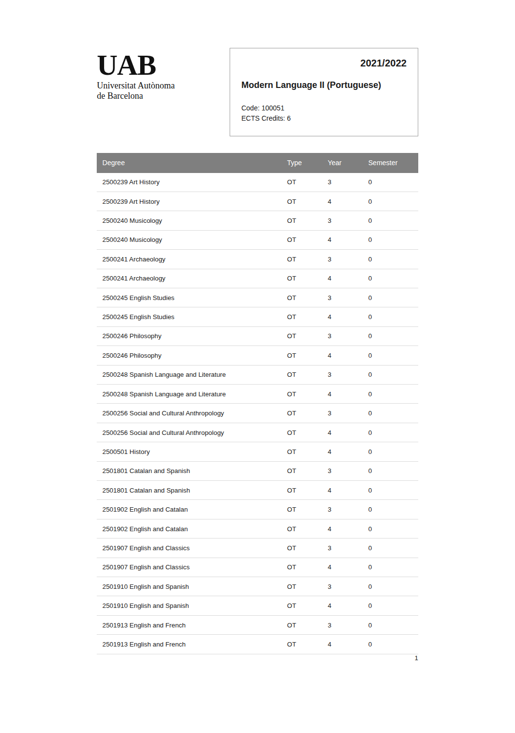UAB
Universitat Autònoma
de Barcelona
2021/2022
Modern Language II (Portuguese)
Code: 100051
ECTS Credits: 6
| Degree | Type | Year | Semester |
| --- | --- | --- | --- |
| 2500239 Art History | OT | 3 | 0 |
| 2500239 Art History | OT | 4 | 0 |
| 2500240 Musicology | OT | 3 | 0 |
| 2500240 Musicology | OT | 4 | 0 |
| 2500241 Archaeology | OT | 3 | 0 |
| 2500241 Archaeology | OT | 4 | 0 |
| 2500245 English Studies | OT | 3 | 0 |
| 2500245 English Studies | OT | 4 | 0 |
| 2500246 Philosophy | OT | 3 | 0 |
| 2500246 Philosophy | OT | 4 | 0 |
| 2500248 Spanish Language and Literature | OT | 3 | 0 |
| 2500248 Spanish Language and Literature | OT | 4 | 0 |
| 2500256 Social and Cultural Anthropology | OT | 3 | 0 |
| 2500256 Social and Cultural Anthropology | OT | 4 | 0 |
| 2500501 History | OT | 4 | 0 |
| 2501801 Catalan and Spanish | OT | 3 | 0 |
| 2501801 Catalan and Spanish | OT | 4 | 0 |
| 2501902 English and Catalan | OT | 3 | 0 |
| 2501902 English and Catalan | OT | 4 | 0 |
| 2501907 English and Classics | OT | 3 | 0 |
| 2501907 English and Classics | OT | 4 | 0 |
| 2501910 English and Spanish | OT | 3 | 0 |
| 2501910 English and Spanish | OT | 4 | 0 |
| 2501913 English and French | OT | 3 | 0 |
| 2501913 English and French | OT | 4 | 0 |
1